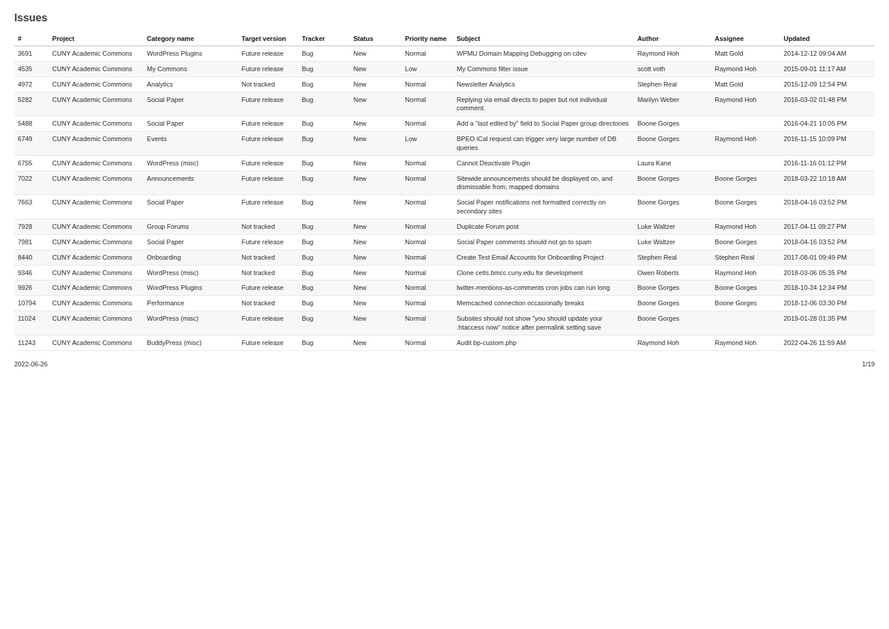Issues
| # | Project | Category name | Target version | Tracker | Status | Priority name | Subject | Author | Assignee | Updated |
| --- | --- | --- | --- | --- | --- | --- | --- | --- | --- | --- |
| 3691 | CUNY Academic Commons | WordPress Plugins | Future release | Bug | New | Normal | WPMU Domain Mapping Debugging on cdev | Raymond Hoh | Matt Gold | 2014-12-12 09:04 AM |
| 4535 | CUNY Academic Commons | My Commons | Future release | Bug | New | Low | My Commons filter issue | scott voth | Raymond Hoh | 2015-09-01 11:17 AM |
| 4972 | CUNY Academic Commons | Analytics | Not tracked | Bug | New | Normal | Newsletter Analytics | Stephen Real | Matt Gold | 2015-12-09 12:54 PM |
| 5282 | CUNY Academic Commons | Social Paper | Future release | Bug | New | Normal | Replying via email directs to paper but not individual comment. | Marilyn Weber | Raymond Hoh | 2016-03-02 01:48 PM |
| 5488 | CUNY Academic Commons | Social Paper | Future release | Bug | New | Normal | Add a "last edited by" field to Social Paper group directories | Boone Gorges | | 2016-04-21 10:05 PM |
| 6749 | CUNY Academic Commons | Events | Future release | Bug | New | Low | BPEO iCal request can trigger very large number of DB queries | Boone Gorges | Raymond Hoh | 2016-11-15 10:09 PM |
| 6755 | CUNY Academic Commons | WordPress (misc) | Future release | Bug | New | Normal | Cannot Deactivate Plugin | Laura Kane | | 2016-11-16 01:12 PM |
| 7022 | CUNY Academic Commons | Announcements | Future release | Bug | New | Normal | Sitewide announcements should be displayed on, and dismissable from, mapped domains | Boone Gorges | Boone Gorges | 2018-03-22 10:18 AM |
| 7663 | CUNY Academic Commons | Social Paper | Future release | Bug | New | Normal | Social Paper notifications not formatted correctly on secondary sites | Boone Gorges | Boone Gorges | 2018-04-16 03:52 PM |
| 7928 | CUNY Academic Commons | Group Forums | Not tracked | Bug | New | Normal | Duplicate Forum post | Luke Waltzer | Raymond Hoh | 2017-04-11 09:27 PM |
| 7981 | CUNY Academic Commons | Social Paper | Future release | Bug | New | Normal | Social Paper comments should not go to spam | Luke Waltzer | Boone Gorges | 2018-04-16 03:52 PM |
| 8440 | CUNY Academic Commons | Onboarding | Not tracked | Bug | New | Normal | Create Test Email Accounts for Onboarding Project | Stephen Real | Stephen Real | 2017-08-01 09:49 PM |
| 9346 | CUNY Academic Commons | WordPress (misc) | Not tracked | Bug | New | Normal | Clone cetls.bmcc.cuny.edu for development | Owen Roberts | Raymond Hoh | 2018-03-06 05:35 PM |
| 9926 | CUNY Academic Commons | WordPress Plugins | Future release | Bug | New | Normal | twitter-mentions-as-comments cron jobs can run long | Boone Gorges | Boone Gorges | 2018-10-24 12:34 PM |
| 10794 | CUNY Academic Commons | Performance | Not tracked | Bug | New | Normal | Memcached connection occasionally breaks | Boone Gorges | Boone Gorges | 2018-12-06 03:30 PM |
| 11024 | CUNY Academic Commons | WordPress (misc) | Future release | Bug | New | Normal | Subsites should not show "you should update your .htaccess now" notice after permalink setting save | Boone Gorges | | 2019-01-28 01:35 PM |
| 11243 | CUNY Academic Commons | BuddyPress (misc) | Future release | Bug | New | Normal | Audit bp-custom.php | Raymond Hoh | Raymond Hoh | 2022-04-26 11:59 AM |
2022-06-26 1/19